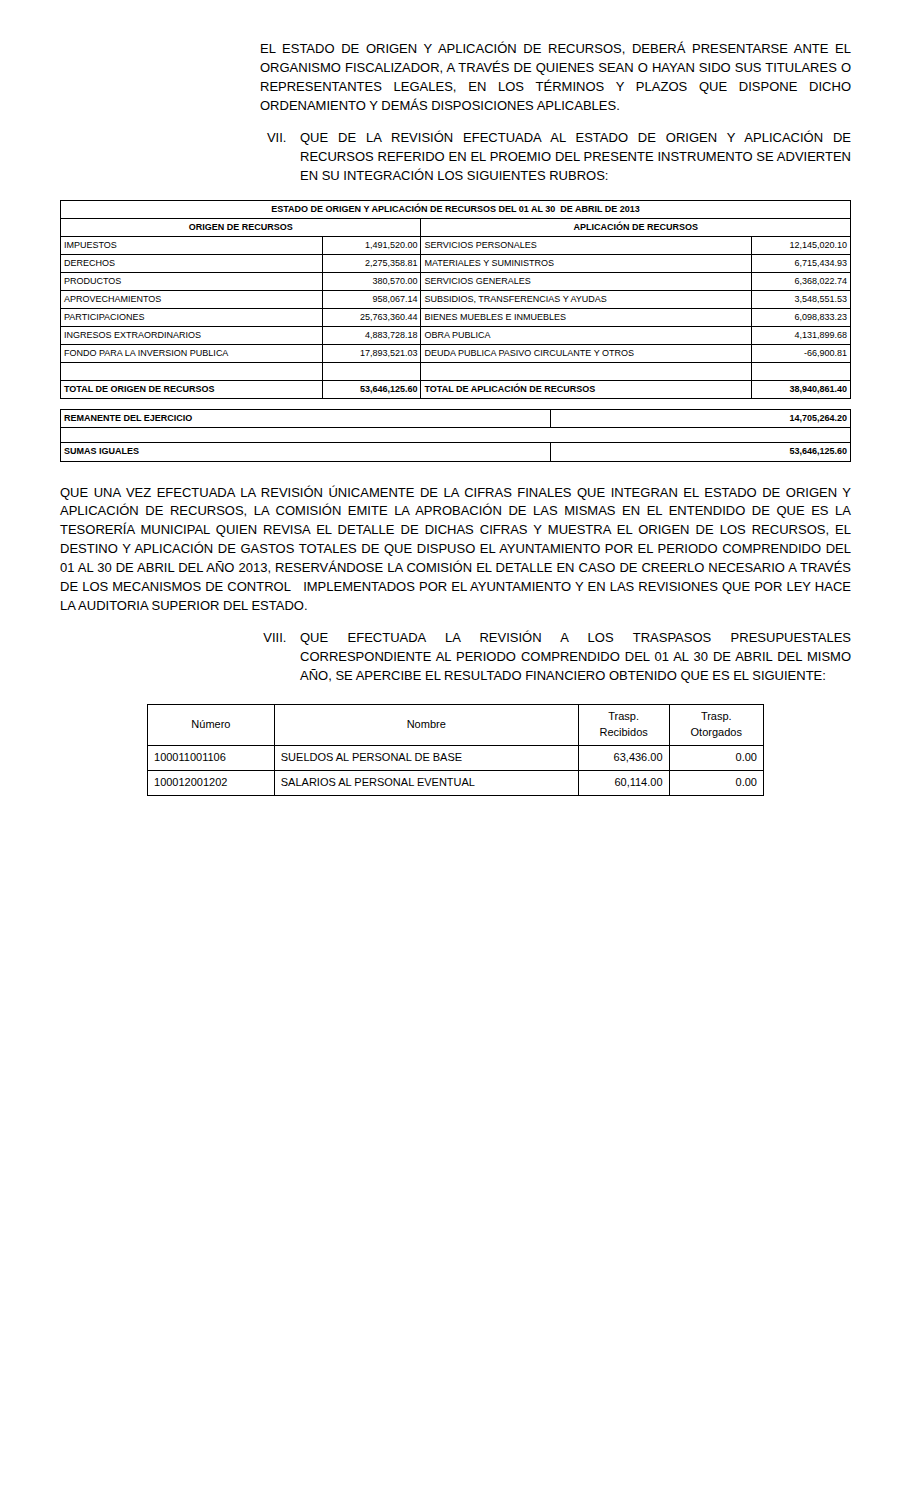EL ESTADO DE ORIGEN Y APLICACIÓN DE RECURSOS, DEBERÁ PRESENTARSE ANTE EL ORGANISMO FISCALIZADOR, A TRAVÉS DE QUIENES SEAN O HAYAN SIDO SUS TITULARES O REPRESENTANTES LEGALES, EN LOS TÉRMINOS Y PLAZOS QUE DISPONE DICHO ORDENAMIENTO Y DEMÁS DISPOSICIONES APLICABLES.
QUE DE LA REVISIÓN EFECTUADA AL ESTADO DE ORIGEN Y APLICACIÓN DE RECURSOS REFERIDO EN EL PROEMIO DEL PRESENTE INSTRUMENTO SE ADVIERTEN EN SU INTEGRACIÓN LOS SIGUIENTES RUBROS:
| ESTADO DE ORIGEN Y APLICACIÓN DE RECURSOS DEL 01 AL 30 DE ABRIL DE 2013 |
| ORIGEN DE RECURSOS | APLICACIÓN DE RECURSOS |
| IMPUESTOS | 1,491,520.00 | SERVICIOS PERSONALES | 12,145,020.10 |
| DERECHOS | 2,275,358.81 | MATERIALES Y SUMINISTROS | 6,715,434.93 |
| PRODUCTOS | 380,570.00 | SERVICIOS GENERALES | 6,368,022.74 |
| APROVECHAMIENTOS | 958,067.14 | SUBSIDIOS, TRANSFERENCIAS Y AYUDAS | 3,548,551.53 |
| PARTICIPACIONES | 25,763,360.44 | BIENES MUEBLES E INMUEBLES | 6,098,833.23 |
| INGRESOS EXTRAORDINARIOS | 4,883,728.18 | OBRA PUBLICA | 4,131,899.68 |
| FONDO PARA LA INVERSION PUBLICA | 17,893,521.03 | DEUDA PUBLICA PASIVO CIRCULANTE Y OTROS | -66,900.81 |
| TOTAL DE ORIGEN DE RECURSOS | 53,646,125.60 | TOTAL DE APLICACIÓN DE RECURSOS | 38,940,861.40 |
| REMANENTE DEL EJERCICIO | 14,705,264.20 |
| SUMAS IGUALES | 53,646,125.60 |
QUE UNA VEZ EFECTUADA LA REVISIÓN ÚNICAMENTE DE LA CIFRAS FINALES QUE INTEGRAN EL ESTADO DE ORIGEN Y APLICACIÓN DE RECURSOS, LA COMISIÓN EMITE LA APROBACIÓN DE LAS MISMAS EN EL ENTENDIDO DE QUE ES LA TESORERÍA MUNICIPAL QUIEN REVISA EL DETALLE DE DICHAS CIFRAS Y MUESTRA EL ORIGEN DE LOS RECURSOS, EL DESTINO Y APLICACIÓN DE GASTOS TOTALES DE QUE DISPUSO EL AYUNTAMIENTO POR EL PERIODO COMPRENDIDO DEL 01 AL 30 DE ABRIL DEL AÑO 2013, RESERVÁNDOSE LA COMISIÓN EL DETALLE EN CASO DE CREERLO NECESARIO A TRAVÉS DE LOS MECANISMOS DE CONTROL IMPLEMENTADOS POR EL AYUNTAMIENTO Y EN LAS REVISIONES QUE POR LEY HACE LA AUDITORIA SUPERIOR DEL ESTADO.
QUE EFECTUADA LA REVISIÓN A LOS TRASPASOS PRESUPUESTALES CORRESPONDIENTE AL PERIODO COMPRENDIDO DEL 01 AL 30 DE ABRIL DEL MISMO AÑO, SE APERCIBE EL RESULTADO FINANCIERO OBTENIDO QUE ES EL SIGUIENTE:
| Número | Nombre | Trasp. Recibidos | Trasp. Otorgados |
| --- | --- | --- | --- |
| 100011001106 | SUELDOS AL PERSONAL DE BASE | 63,436.00 | 0.00 |
| 100012001202 | SALARIOS AL PERSONAL EVENTUAL | 60,114.00 | 0.00 |